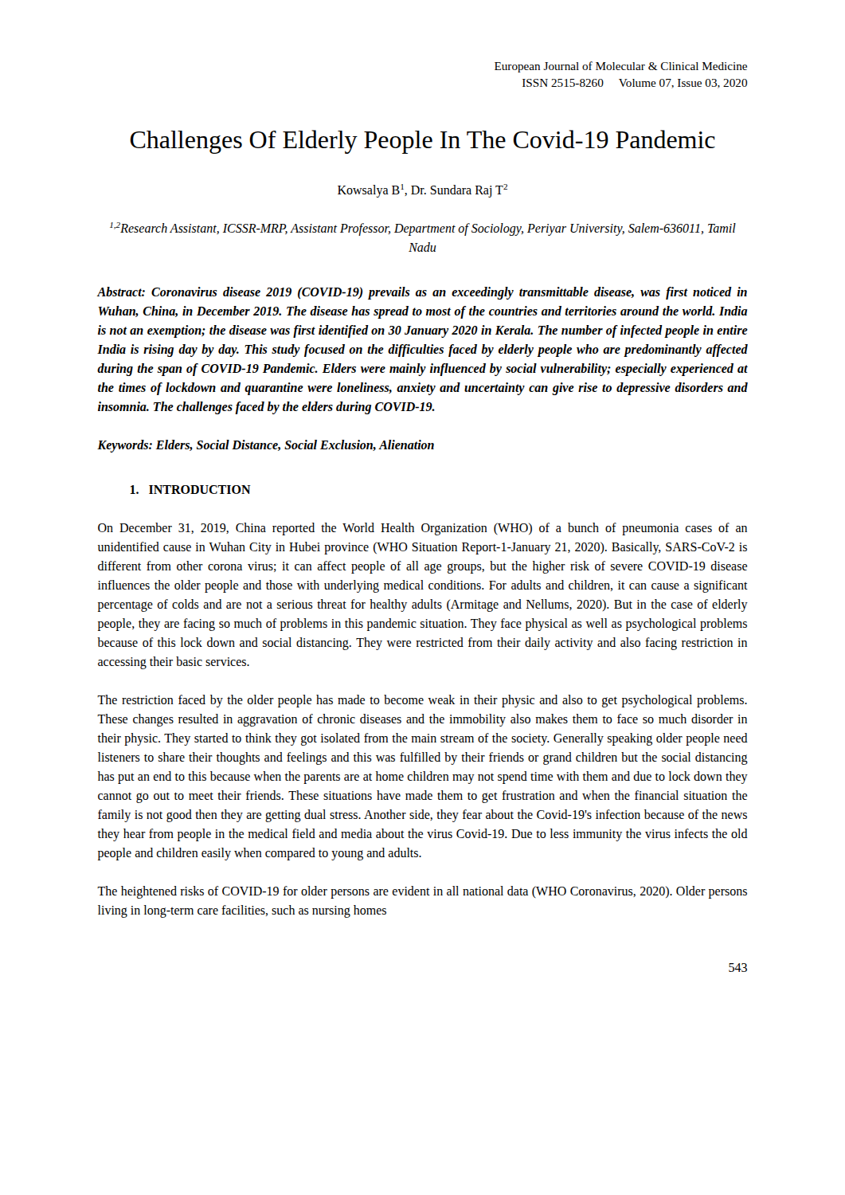European Journal of Molecular & Clinical Medicine
ISSN 2515-8260 Volume 07, Issue 03, 2020
Challenges Of Elderly People In The Covid-19 Pandemic
Kowsalya B1, Dr. Sundara Raj T2
1,2Research Assistant, ICSSR-MRP, Assistant Professor, Department of Sociology, Periyar University, Salem-636011, Tamil Nadu
Abstract: Coronavirus disease 2019 (COVID-19) prevails as an exceedingly transmittable disease, was first noticed in Wuhan, China, in December 2019. The disease has spread to most of the countries and territories around the world. India is not an exemption; the disease was first identified on 30 January 2020 in Kerala. The number of infected people in entire India is rising day by day. This study focused on the difficulties faced by elderly people who are predominantly affected during the span of COVID-19 Pandemic. Elders were mainly influenced by social vulnerability; especially experienced at the times of lockdown and quarantine were loneliness, anxiety and uncertainty can give rise to depressive disorders and insomnia. The challenges faced by the elders during COVID-19.
Keywords: Elders, Social Distance, Social Exclusion, Alienation
1. INTRODUCTION
On December 31, 2019, China reported the World Health Organization (WHO) of a bunch of pneumonia cases of an unidentified cause in Wuhan City in Hubei province (WHO Situation Report-1-January 21, 2020). Basically, SARS-CoV-2 is different from other corona virus; it can affect people of all age groups, but the higher risk of severe COVID-19 disease influences the older people and those with underlying medical conditions. For adults and children, it can cause a significant percentage of colds and are not a serious threat for healthy adults (Armitage and Nellums, 2020). But in the case of elderly people, they are facing so much of problems in this pandemic situation. They face physical as well as psychological problems because of this lock down and social distancing. They were restricted from their daily activity and also facing restriction in accessing their basic services.
The restriction faced by the older people has made to become weak in their physic and also to get psychological problems. These changes resulted in aggravation of chronic diseases and the immobility also makes them to face so much disorder in their physic. They started to think they got isolated from the main stream of the society. Generally speaking older people need listeners to share their thoughts and feelings and this was fulfilled by their friends or grand children but the social distancing has put an end to this because when the parents are at home children may not spend time with them and due to lock down they cannot go out to meet their friends. These situations have made them to get frustration and when the financial situation the family is not good then they are getting dual stress. Another side, they fear about the Covid-19's infection because of the news they hear from people in the medical field and media about the virus Covid-19. Due to less immunity the virus infects the old people and children easily when compared to young and adults.
The heightened risks of COVID-19 for older persons are evident in all national data (WHO Coronavirus, 2020). Older persons living in long-term care facilities, such as nursing homes
543